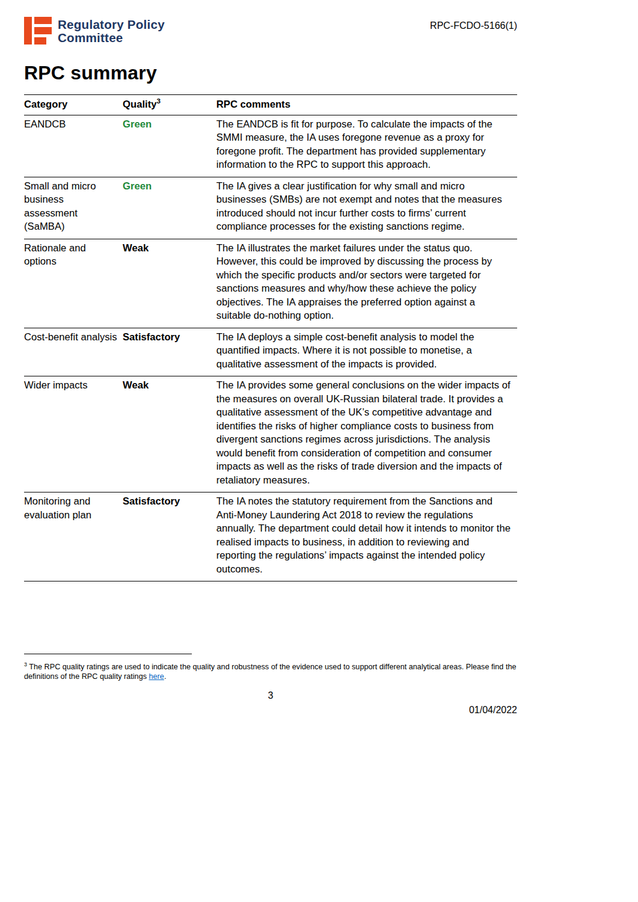Regulatory Policy
Committee
RPC-FCDO-5166(1)
RPC summary
RPC summary of quality ratings and comments by category
| Category | Quality 3 | RPC comments |
| --- | --- | --- |
| EANDCB | Green | The EANDCB is fit for purpose. To calculate the impacts of the SMMI measure, the IA uses foregone revenue as a proxy for foregone profit. The department has provided supplementary information to the RPC to support this approach. |
| Small and micro business assessment (SaMBA) | Green | The IA gives a clear justification for why small and micro businesses (SMBs) are not exempt and notes that the measures introduced should not incur further costs to firms’ current compliance processes for the existing sanctions regime. |
| Rationale and options | Weak | The IA illustrates the market failures under the status quo. However, this could be improved by discussing the process by which the specific products and/or sectors were targeted for sanctions measures and why/how these achieve the policy objectives. The IA appraises the preferred option against a suitable do-nothing option. |
| Cost-benefit analysis | Satisfactory | The IA deploys a simple cost-benefit analysis to model the quantified impacts. Where it is not possible to monetise, a qualitative assessment of the impacts is provided. |
| Wider impacts | Weak | The IA provides some general conclusions on the wider impacts of the measures on overall UK-Russian bilateral trade. It provides a qualitative assessment of the UK’s competitive advantage and identifies the risks of higher compliance costs to business from divergent sanctions regimes across jurisdictions. The analysis would benefit from consideration of competition and consumer impacts as well as the risks of trade diversion and the impacts of retaliatory measures. |
| Monitoring and evaluation plan | Satisfactory | The IA notes the statutory requirement from the Sanctions and Anti-Money Laundering Act 2018 to review the regulations annually. The department could detail how it intends to monitor the realised impacts to business, in addition to reviewing and reporting the regulations’ impacts against the intended policy outcomes. |
3 The RPC quality ratings are used to indicate the quality and robustness of the evidence used to support different analytical areas. Please find the definitions of the RPC quality ratings here.
3
01/04/2022